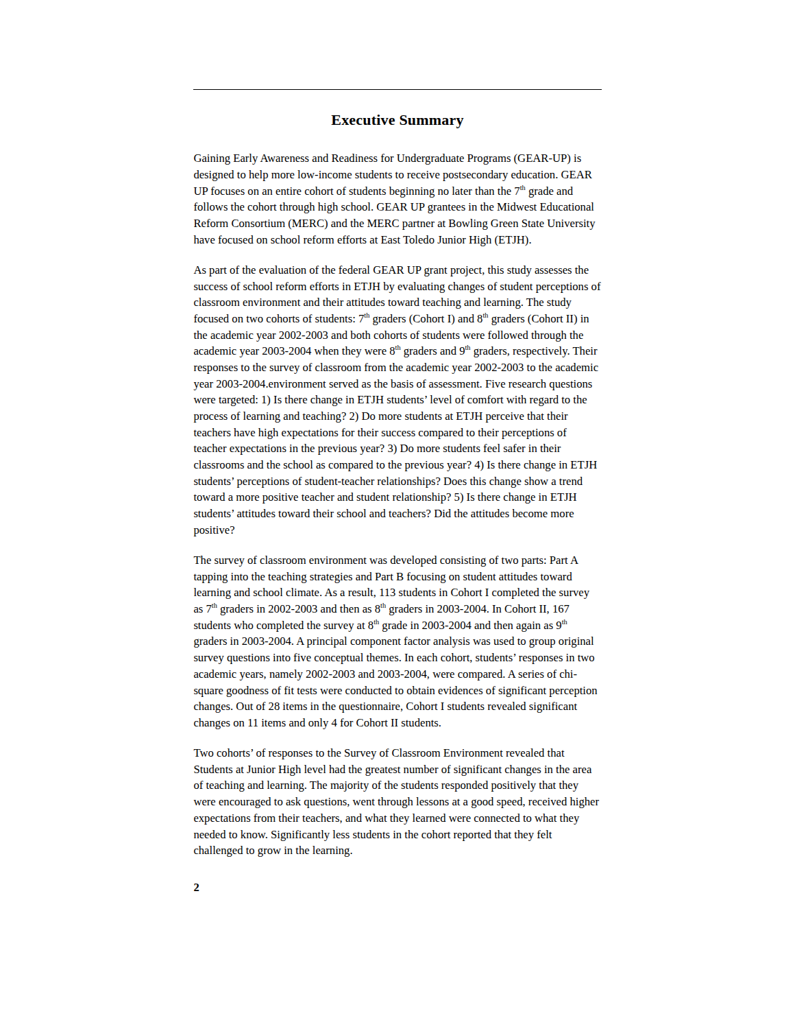Executive Summary
Gaining Early Awareness and Readiness for Undergraduate Programs (GEAR-UP) is designed to help more low-income students to receive postsecondary education. GEAR UP focuses on an entire cohort of students beginning no later than the 7th grade and follows the cohort through high school. GEAR UP grantees in the Midwest Educational Reform Consortium (MERC) and the MERC partner at Bowling Green State University have focused on school reform efforts at East Toledo Junior High (ETJH).
As part of the evaluation of the federal GEAR UP grant project, this study assesses the success of school reform efforts in ETJH by evaluating changes of student perceptions of classroom environment and their attitudes toward teaching and learning. The study focused on two cohorts of students: 7th graders (Cohort I) and 8th graders (Cohort II) in the academic year 2002-2003 and both cohorts of students were followed through the academic year 2003-2004 when they were 8th graders and 9th graders, respectively. Their responses to the survey of classroom from the academic year 2002-2003 to the academic year 2003-2004.environment served as the basis of assessment. Five research questions were targeted: 1) Is there change in ETJH students’ level of comfort with regard to the process of learning and teaching? 2) Do more students at ETJH perceive that their teachers have high expectations for their success compared to their perceptions of teacher expectations in the previous year? 3) Do more students feel safer in their classrooms and the school as compared to the previous year? 4) Is there change in ETJH students’ perceptions of student-teacher relationships? Does this change show a trend toward a more positive teacher and student relationship? 5) Is there change in ETJH students’ attitudes toward their school and teachers? Did the attitudes become more positive?
The survey of classroom environment was developed consisting of two parts: Part A tapping into the teaching strategies and Part B focusing on student attitudes toward learning and school climate. As a result, 113 students in Cohort I completed the survey as 7th graders in 2002-2003 and then as 8th graders in 2003-2004. In Cohort II, 167 students who completed the survey at 8th grade in 2003-2004 and then again as 9th graders in 2003-2004. A principal component factor analysis was used to group original survey questions into five conceptual themes. In each cohort, students’ responses in two academic years, namely 2002-2003 and 2003-2004, were compared. A series of chi-square goodness of fit tests were conducted to obtain evidences of significant perception changes. Out of 28 items in the questionnaire, Cohort I students revealed significant changes on 11 items and only 4 for Cohort II students.
Two cohorts’ of responses to the Survey of Classroom Environment revealed that Students at Junior High level had the greatest number of significant changes in the area of teaching and learning. The majority of the students responded positively that they were encouraged to ask questions, went through lessons at a good speed, received higher expectations from their teachers, and what they learned were connected to what they needed to know. Significantly less students in the cohort reported that they felt challenged to grow in the learning.
2